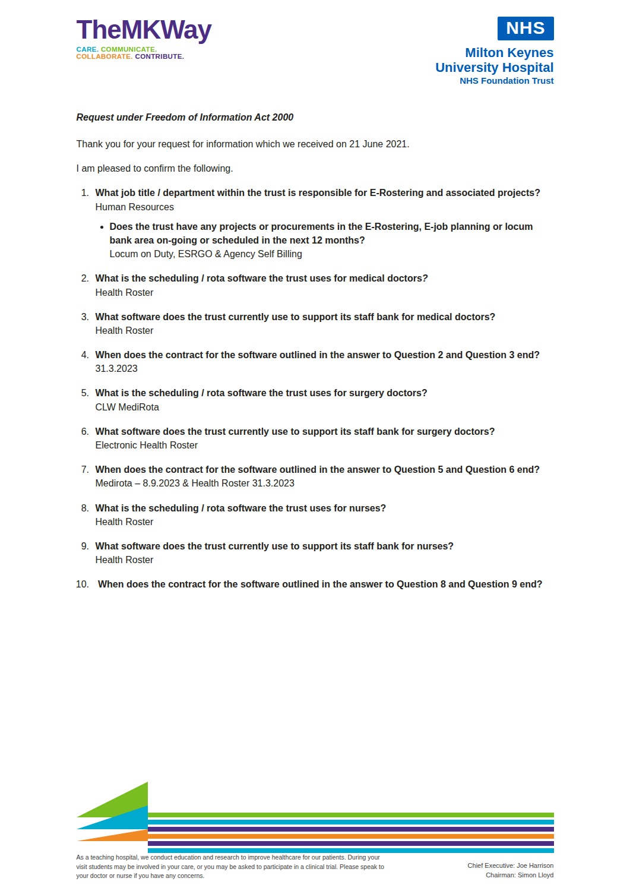The MK Way
CARE. COMMUNICATE.
COLLABORATE. CONTRIBUTE.
NHS
Milton Keynes
University Hospital NHS Foundation Trust
Request under Freedom of Information Act 2000
Thank you for your request for information which we received on 21 June 2021.
I am pleased to confirm the following.
What job title / department within the trust is responsible for E-Rostering and associated projects? Human Resources
Does the trust have any projects or procurements in the E-Rostering, E-job planning or locum bank area on-going or scheduled in the next 12 months? Locum on Duty, ESRGO & Agency Self Billing
What is the scheduling / rota software the trust uses for medical doctors? Health Roster
What software does the trust currently use to support its staff bank for medical doctors? Health Roster
When does the contract for the software outlined in the answer to Question 2 and Question 3 end? 31.3.2023
What is the scheduling / rota software the trust uses for surgery doctors? CLW MediRota
What software does the trust currently use to support its staff bank for surgery doctors? Electronic Health Roster
When does the contract for the software outlined in the answer to Question 5 and Question 6 end? Medirota – 8.9.2023 & Health Roster 31.3.2023
What is the scheduling / rota software the trust uses for nurses? Health Roster
What software does the trust currently use to support its staff bank for nurses? Health Roster
When does the contract for the software outlined in the answer to Question 8 and Question 9 end?
As a teaching hospital, we conduct education and research to improve healthcare for our patients. During your visit students may be involved in your care, or you may be asked to participate in a clinical trial. Please speak to your doctor or nurse if you have any concerns.
Chief Executive: Joe Harrison
Chairman: Simon Lloyd